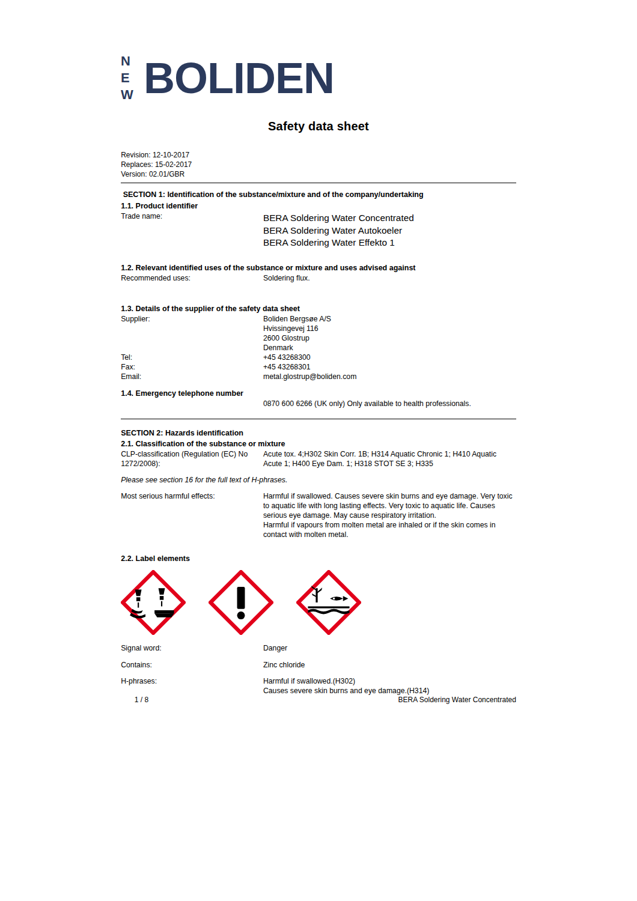N E W BOLIDEN
Safety data sheet
Revision: 12-10-2017
Replaces: 15-02-2017
Version: 02.01/GBR
SECTION 1: Identification of the substance/mixture and of the company/undertaking
1.1. Product identifier
| Trade name: | BERA Soldering Water Concentrated BERA Soldering Water Autokoeler BERA Soldering Water Effekto 1 |
1.2. Relevant identified uses of the substance or mixture and uses advised against
| Recommended uses: | Soldering flux. |
1.3. Details of the supplier of the safety data sheet
| Supplier: | Boliden Bergsøe A/S Hvissingevej 116 2600 Glostrup Denmark |
| Tel: | +45 43268300 |
| Fax: | +45 43268301 |
| Email: | metal.glostrup@boliden.com |
1.4. Emergency telephone number
| | 0870 600 6266 (UK only) Only available to health professionals. |
SECTION 2: Hazards identification
2.1. Classification of the substance or mixture
| CLP-classification (Regulation (EC) No 1272/2008): | Acute tox. 4;H302 Skin Corr. 1B; H314 Aquatic Chronic 1; H410 Aquatic Acute 1; H400 Eye Dam. 1; H318 STOT SE 3; H335 |
Please see section 16 for the full text of H-phrases.
| Most serious harmful effects: | Harmful if swallowed. Causes severe skin burns and eye damage. Very toxic to aquatic life with long lasting effects. Very toxic to aquatic life. Causes serious eye damage. May cause respiratory irritation. Harmful if vapours from molten metal are inhaled or if the skin comes in contact with molten metal. |
2.2. Label elements
| Signal word: | Danger |
| Contains: | Zinc chloride |
| H-phrases: | Harmful if swallowed.(H302) Causes severe skin burns and eye damage.(H314) |
1 / 8 BERA Soldering Water Concentrated